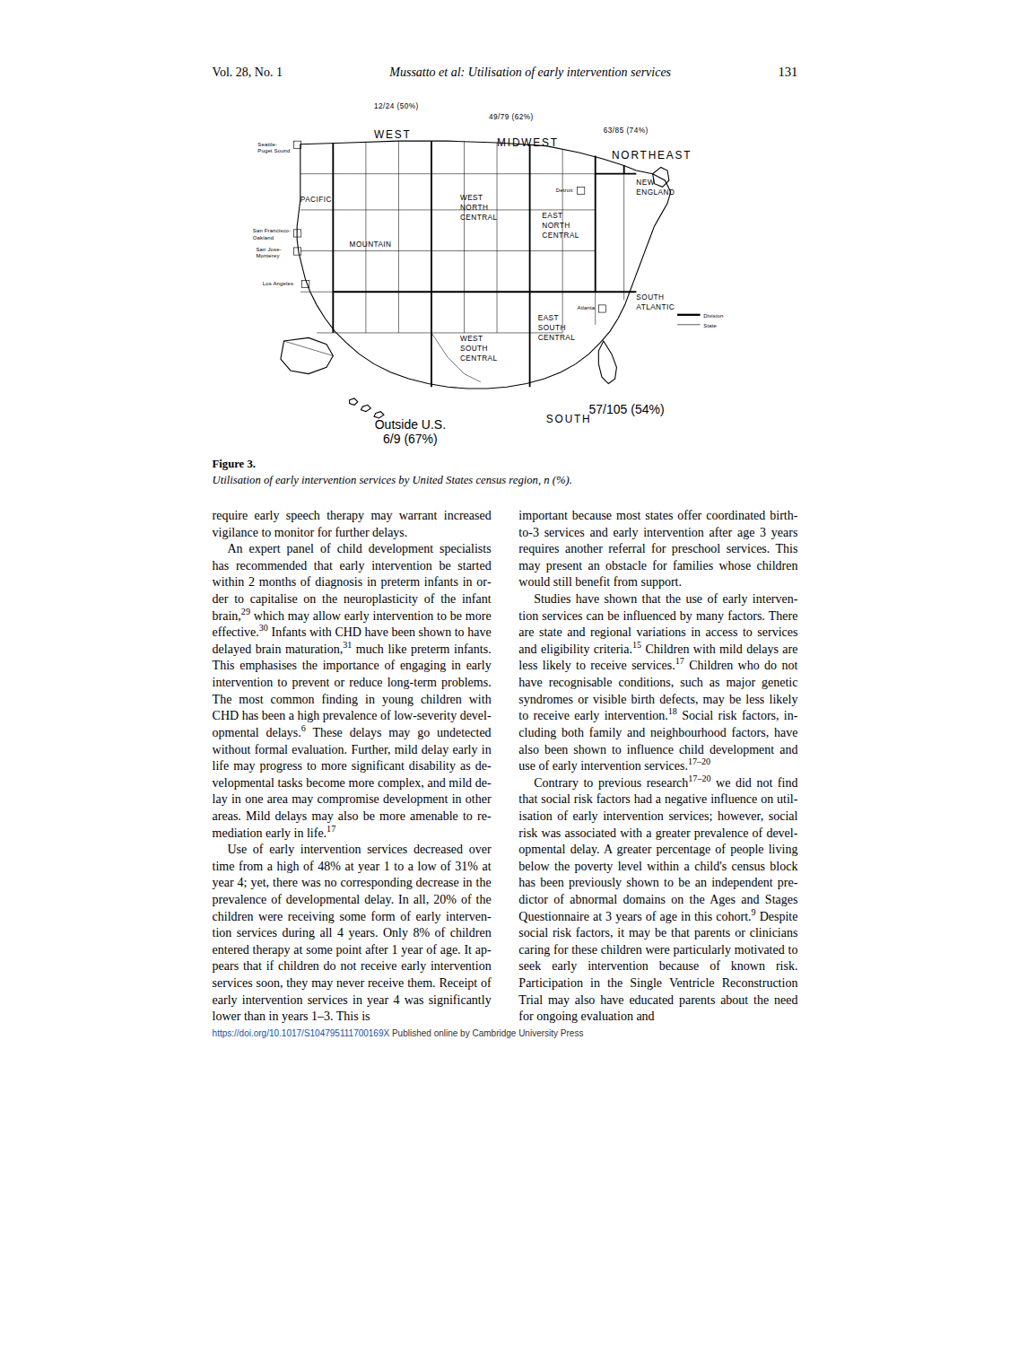Vol. 28, No. 1
Mussatto et al: Utilisation of early intervention services
131
12/24 (50%) 49/79 (62%) 63/85 (74%) WEST MIDWEST NORTHEAST SOUTH PACIFIC MOUNTAIN WEST NORTH CENTRAL EAST NORTH CENTRAL NEW ENGLAND SOUTH ATLANTIC EAST SOUTH CENTRAL WEST SOUTH CENTRAL Seattle- Puget Sound San Francisco- Oakland San Jose- Monterey Los Angeles Detroit Atlanta Division State
Outside U.S.
6/9 (67%)
57/105 (54%)
Figure 3. Utilisation of early intervention services by United States census region, n (%).
require early speech therapy may warrant increased vigilance to monitor for further delays.
An expert panel of child development specialists has recommended that early intervention be started within 2 months of diagnosis in preterm infants in order to capitalise on the neuroplasticity of the infant brain,29 which may allow early intervention to be more effective.30 Infants with CHD have been shown to have delayed brain maturation,31 much like preterm infants. This emphasises the importance of engaging in early intervention to prevent or reduce long-term problems. The most common finding in young children with CHD has been a high prevalence of low-severity developmental delays.6 These delays may go undetected without formal evaluation. Further, mild delay early in life may progress to more significant disability as developmental tasks become more complex, and mild delay in one area may compromise development in other areas. Mild delays may also be more amenable to remediation early in life.17
Use of early intervention services decreased over time from a high of 48% at year 1 to a low of 31% at year 4; yet, there was no corresponding decrease in the prevalence of developmental delay. In all, 20% of the children were receiving some form of early intervention services during all 4 years. Only 8% of children entered therapy at some point after 1 year of age. It appears that if children do not receive early intervention services soon, they may never receive them. Receipt of early intervention services in year 4 was significantly lower than in years 1–3. This is
important because most states offer coordinated birth-to-3 services and early intervention after age 3 years requires another referral for preschool services. This may present an obstacle for families whose children would still benefit from support.
Studies have shown that the use of early intervention services can be influenced by many factors. There are state and regional variations in access to services and eligibility criteria.15 Children with mild delays are less likely to receive services.17 Children who do not have recognisable conditions, such as major genetic syndromes or visible birth defects, may be less likely to receive early intervention.18 Social risk factors, including both family and neighbourhood factors, have also been shown to influence child development and use of early intervention services.17–20
Contrary to previous research17–20 we did not find that social risk factors had a negative influence on utilisation of early intervention services; however, social risk was associated with a greater prevalence of developmental delay. A greater percentage of people living below the poverty level within a child's census block has been previously shown to be an independent predictor of abnormal domains on the Ages and Stages Questionnaire at 3 years of age in this cohort.9 Despite social risk factors, it may be that parents or clinicians caring for these children were particularly motivated to seek early intervention because of known risk. Participation in the Single Ventricle Reconstruction Trial may also have educated parents about the need for ongoing evaluation and
https://doi.org/10.1017/S104795111700169X Published online by Cambridge University Press